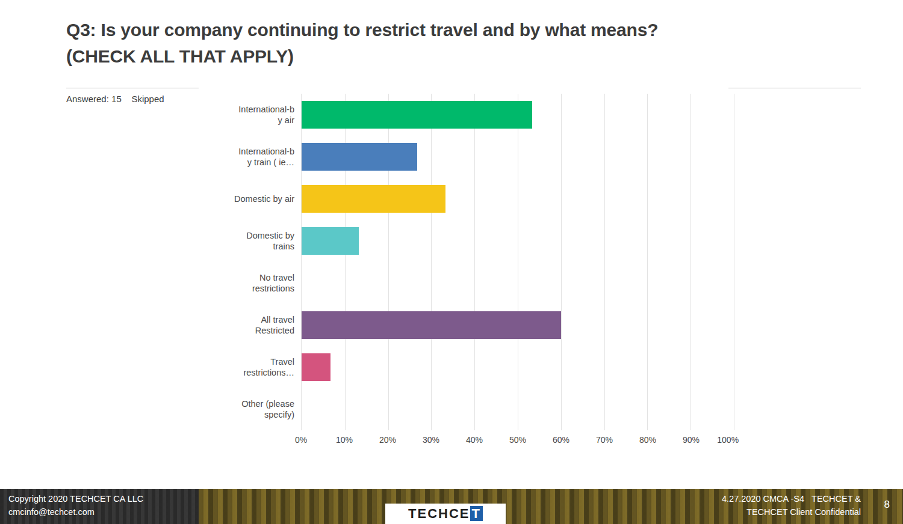Q3: Is your company continuing to restrict travel and by what means?
(CHECK ALL THAT APPLY)
Answered: 15 Skipped
International-b y air
International-b y train ( ie…
Domestic by air
Domestic by trains
No travel restrictions
All travel Restricted
Travel restrictions…
Other (please specify)
0% 10% 20% 30% 40% 50% 60% 70% 80% 90% 100%
Copyright 2020 TECHCET CA LLC
cmcinfo@techcet.com
TECHCET
4.27.2020 CMCA -S4 TECHCET &
TECHCET Client Confidential
8